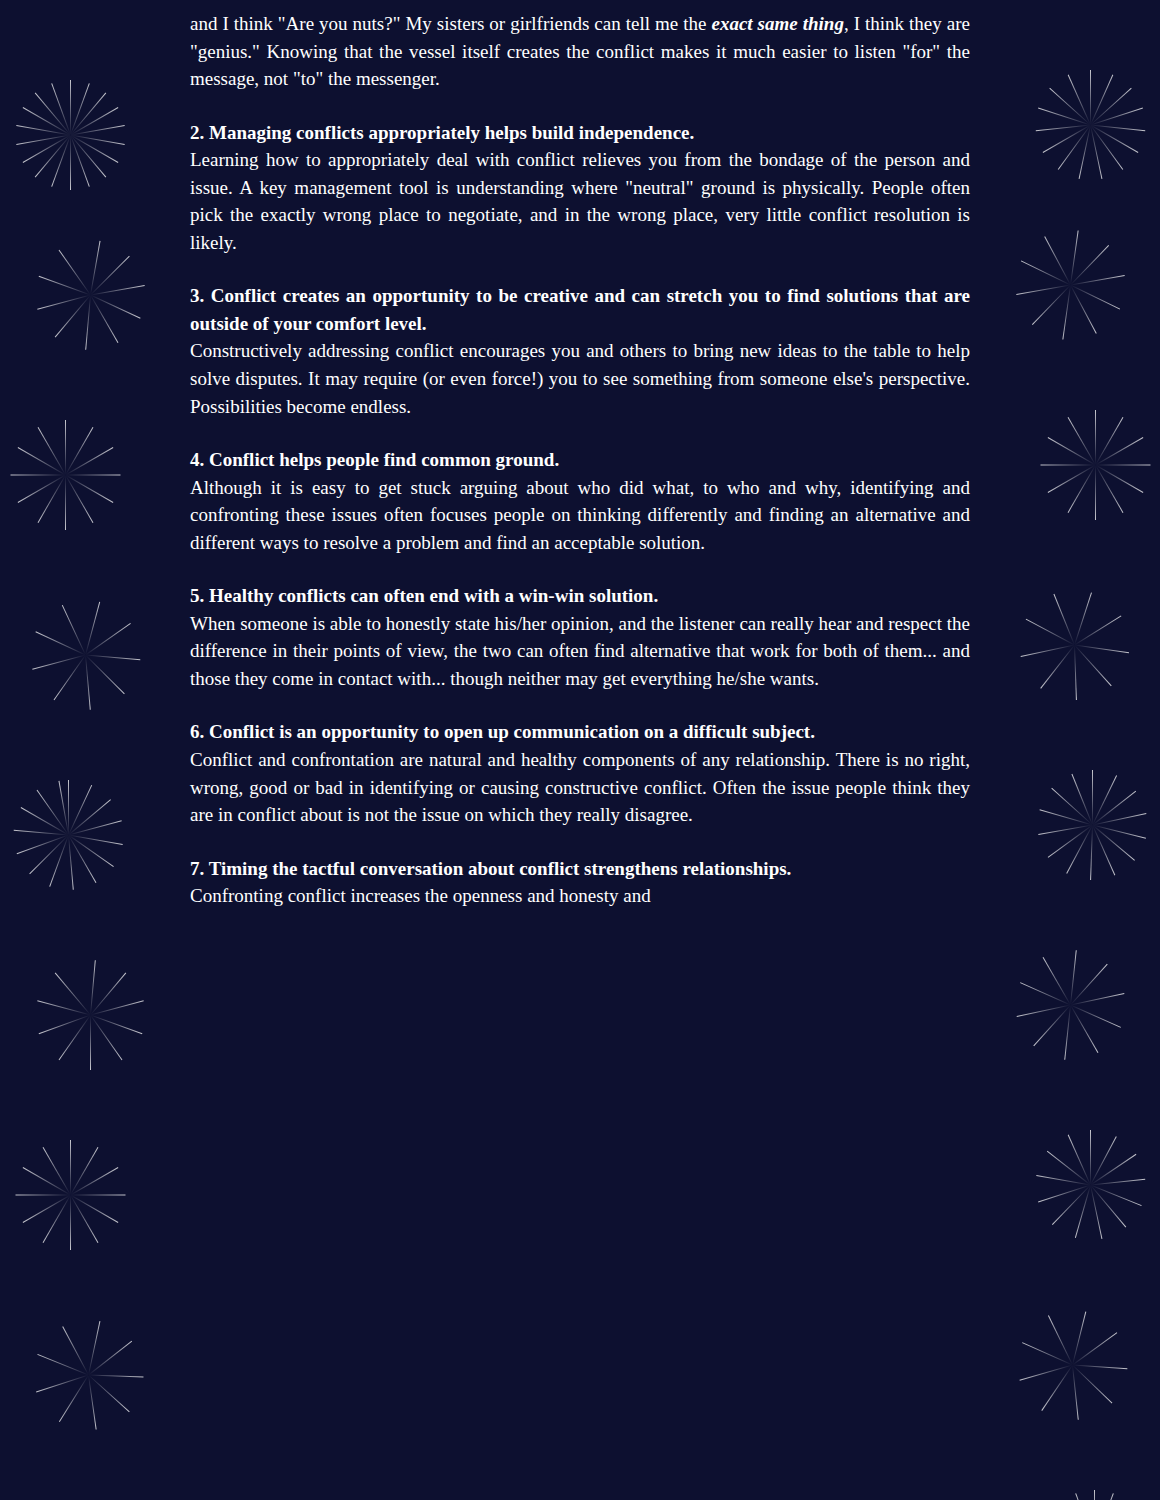and I think "Are you nuts?" My sisters or girlfriends can tell me the exact same thing, I think they are "genius." Knowing that the vessel itself creates the conflict makes it much easier to listen "for" the message, not "to" the messenger.
2. Managing conflicts appropriately helps build independence.
Learning how to appropriately deal with conflict relieves you from the bondage of the person and issue. A key management tool is understanding where "neutral" ground is physically. People often pick the exactly wrong place to negotiate, and in the wrong place, very little conflict resolution is likely.
3. Conflict creates an opportunity to be creative and can stretch you to find solutions that are outside of your comfort level.
Constructively addressing conflict encourages you and others to bring new ideas to the table to help solve disputes. It may require (or even force!) you to see something from someone else's perspective. Possibilities become endless.
4. Conflict helps people find common ground.
Although it is easy to get stuck arguing about who did what, to who and why, identifying and confronting these issues often focuses people on thinking differently and finding an alternative and different ways to resolve a problem and find an acceptable solution.
5. Healthy conflicts can often end with a win-win solution.
When someone is able to honestly state his/her opinion, and the listener can really hear and respect the difference in their points of view, the two can often find alternative that work for both of them... and those they come in contact with... though neither may get everything he/she wants.
6. Conflict is an opportunity to open up communication on a difficult subject.
Conflict and confrontation are natural and healthy components of any relationship. There is no right, wrong, good or bad in identifying or causing constructive conflict. Often the issue people think they are in conflict about is not the issue on which they really disagree.
7. Timing the tactful conversation about conflict strengthens relationships.
Confronting conflict increases the openness and honesty and